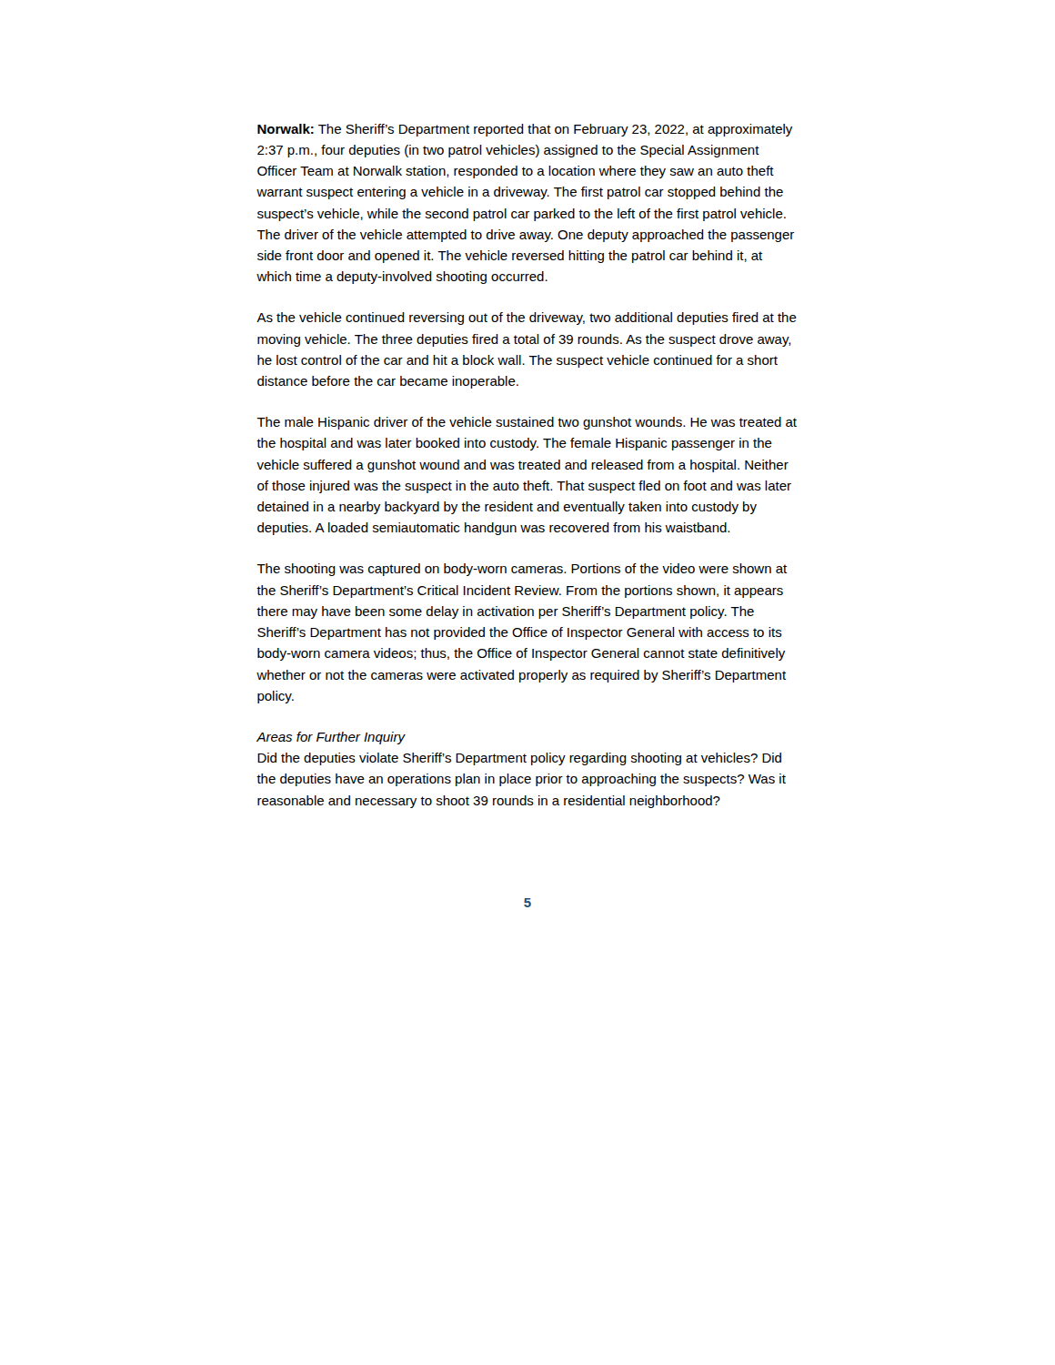Norwalk: The Sheriff’s Department reported that on February 23, 2022, at approximately 2:37 p.m., four deputies (in two patrol vehicles) assigned to the Special Assignment Officer Team at Norwalk station, responded to a location where they saw an auto theft warrant suspect entering a vehicle in a driveway. The first patrol car stopped behind the suspect’s vehicle, while the second patrol car parked to the left of the first patrol vehicle. The driver of the vehicle attempted to drive away. One deputy approached the passenger side front door and opened it. The vehicle reversed hitting the patrol car behind it, at which time a deputy-involved shooting occurred.
As the vehicle continued reversing out of the driveway, two additional deputies fired at the moving vehicle. The three deputies fired a total of 39 rounds. As the suspect drove away, he lost control of the car and hit a block wall. The suspect vehicle continued for a short distance before the car became inoperable.
The male Hispanic driver of the vehicle sustained two gunshot wounds. He was treated at the hospital and was later booked into custody. The female Hispanic passenger in the vehicle suffered a gunshot wound and was treated and released from a hospital. Neither of those injured was the suspect in the auto theft. That suspect fled on foot and was later detained in a nearby backyard by the resident and eventually taken into custody by deputies. A loaded semiautomatic handgun was recovered from his waistband.
The shooting was captured on body-worn cameras. Portions of the video were shown at the Sheriff’s Department’s Critical Incident Review. From the portions shown, it appears there may have been some delay in activation per Sheriff’s Department policy. The Sheriff’s Department has not provided the Office of Inspector General with access to its body-worn camera videos; thus, the Office of Inspector General cannot state definitively whether or not the cameras were activated properly as required by Sheriff’s Department policy.
Areas for Further Inquiry
Did the deputies violate Sheriff’s Department policy regarding shooting at vehicles? Did the deputies have an operations plan in place prior to approaching the suspects? Was it reasonable and necessary to shoot 39 rounds in a residential neighborhood?
5